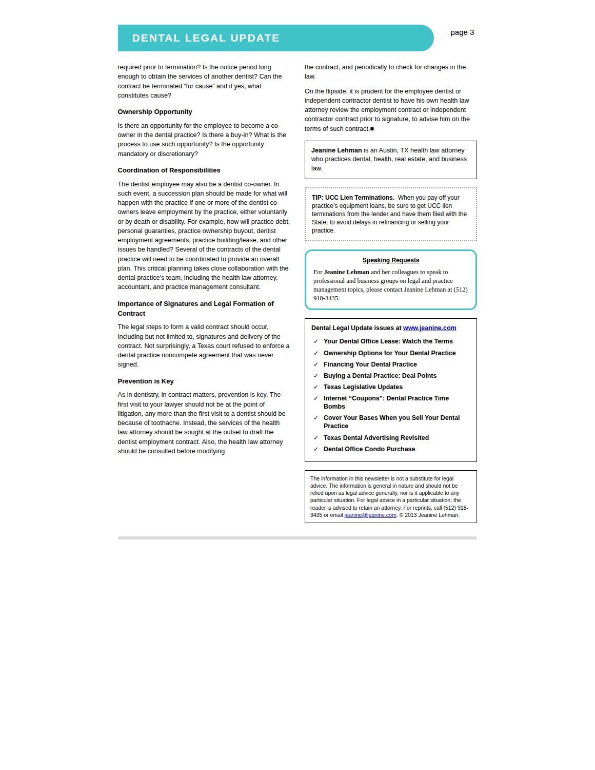DENTAL LEGAL UPDATE
page 3
required prior to termination? Is the notice period long enough to obtain the services of another dentist? Can the contract be terminated “for cause” and if yes, what constitutes cause?
Ownership Opportunity
Is there an opportunity for the employee to become a co-owner in the dental practice? Is there a buy-in? What is the process to use such opportunity? Is the opportunity mandatory or discretionary?
Coordination of Responsibilities
The dentist employee may also be a dentist co-owner. In such event, a succession plan should be made for what will happen with the practice if one or more of the dentist co-owners leave employment by the practice, either voluntarily or by death or disability. For example, how will practice debt, personal guaranties, practice ownership buyout, dentist employment agreements, practice building/lease, and other issues be handled? Several of the contracts of the dental practice will need to be coordinated to provide an overall plan. This critical planning takes close collaboration with the dental practice’s team, including the health law attorney, accountant, and practice management consultant.
Importance of Signatures and Legal Formation of Contract
The legal steps to form a valid contract should occur, including but not limited to, signatures and delivery of the contract. Not surprisingly, a Texas court refused to enforce a dental practice noncompete agreement that was never signed.
Prevention is Key
As in dentistry, in contract matters, prevention is key. The first visit to your lawyer should not be at the point of litigation, any more than the first visit to a dentist should be because of toothache. Instead, the services of the health law attorney should be sought at the outset to draft the dentist employment contract. Also, the health law attorney should be consulted before modifying
the contract, and periodically to check for changes in the law.
On the flipside, it is prudent for the employee dentist or independent contractor dentist to have his own health law attorney review the employment contract or independent contractor contract prior to signature, to advise him on the terms of such contract.■
Jeanine Lehman is an Austin, TX health law attorney who practices dental, health, real estate, and business law.
TIP: UCC Lien Terminations. When you pay off your practice’s equipment loans, be sure to get UCC lien terminations from the lender and have them filed with the State, to avoid delays in refinancing or selling your practice.
Speaking Requests
For Jeanine Lehman and her colleagues to speak to professional and business groups on legal and practice management topics, please contact Jeanine Lehman at (512) 918-3435.
Dental Legal Update issues at www.jeanine.com
Your Dental Office Lease: Watch the Terms
Ownership Options for Your Dental Practice
Financing Your Dental Practice
Buying a Dental Practice: Deal Points
Texas Legislative Updates
Internet “Coupons”: Dental Practice Time Bombs
Cover Your Bases When you Sell Your Dental Practice
Texas Dental Advertising Revisited
Dental Office Condo Purchase
The information in this newsletter is not a substitute for legal advice. The information is general in nature and should not be relied upon as legal advice generally, nor is it applicable to any particular situation. For legal advice in a particular situation, the reader is advised to retain an attorney. For reprints, call (512) 918-3435 or email jeanine@jeanine.com. © 2013 Jeanine Lehman.